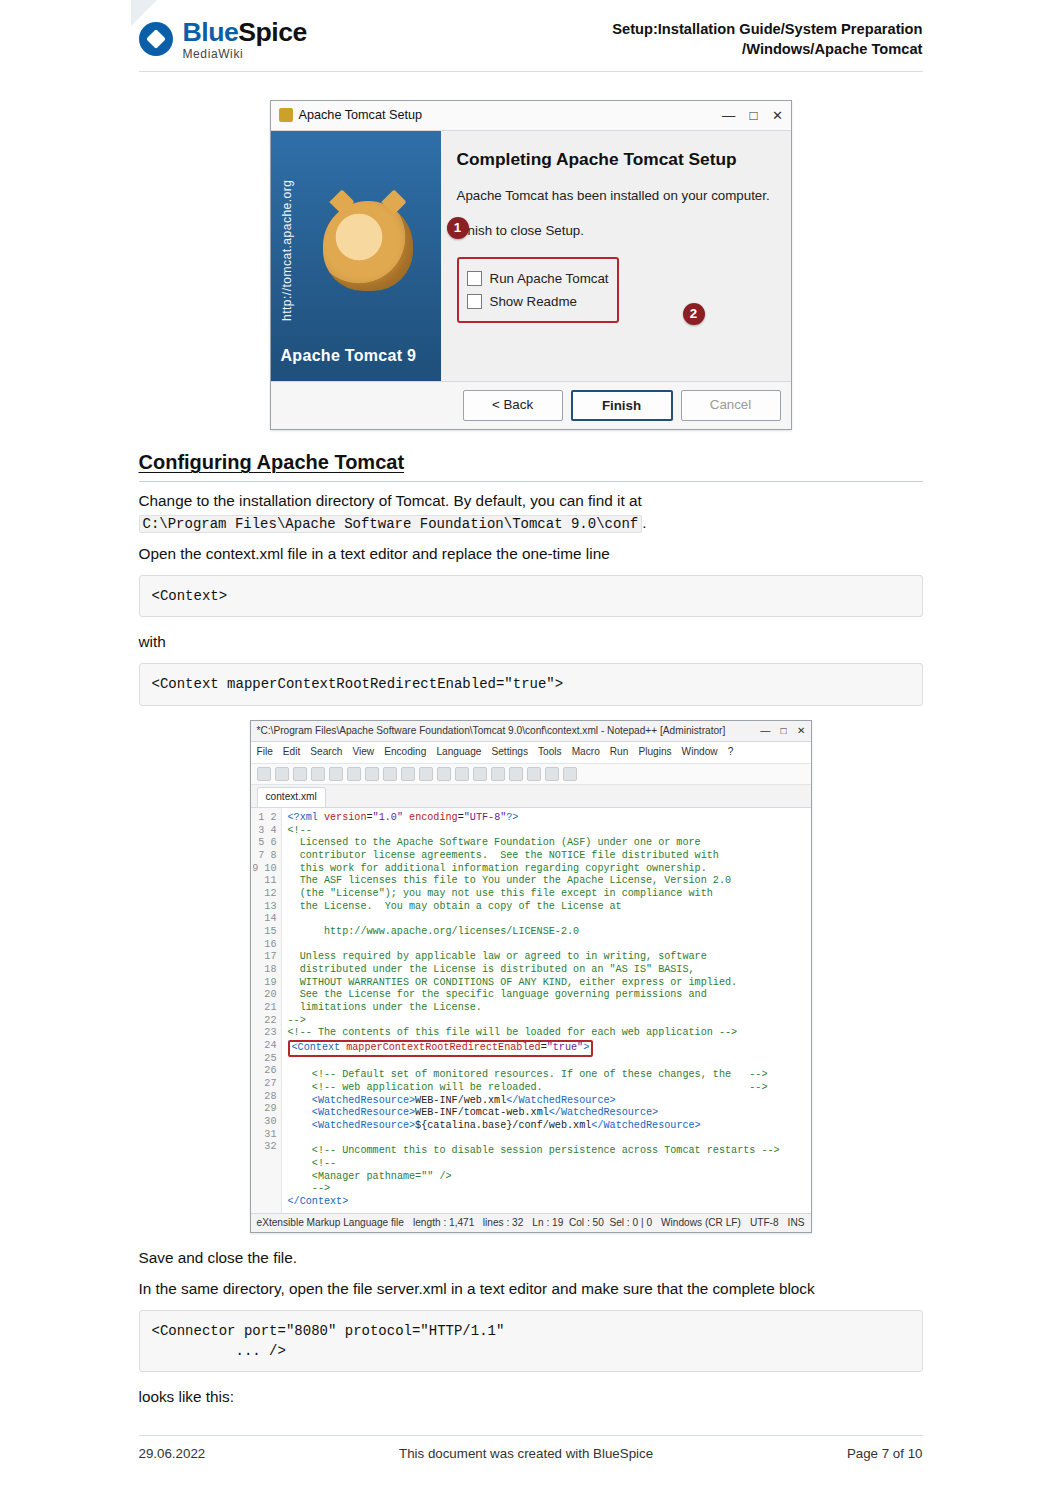Blue Spice
MediaWiki
Setup:Installation Guide/System Preparation
/Windows/Apache Tomcat
Apache Tomcat Setup
—□✕
http://tomcat.apache.org
Apache Tomcat 9
Completing Apache Tomcat Setup
Apache Tomcat has been installed on your computer.
Finish to close Setup.
Run Apache Tomcat
Show Readme
1
2
< Back
Finish
Cancel
Configuring Apache Tomcat
Change to the installation directory of Tomcat. By default, you can find it at C:\Program Files\Apache Software Foundation\Tomcat 9.0\conf.
Open the context.xml file in a text editor and replace the one-time line
<Context>
with
<Context mapperContextRootRedirectEnabled="true">
*C:\Program Files\Apache Software Foundation\Tomcat 9.0\conf\context.xml - Notepad++ [Administrator]
—□✕
File Edit Search View Encoding Language Settings Tools Macro Run Plugins Window?
context.xml
1 2 3 4 5 6 7 8 9 10 11 12 13 14 15 16 17 18 19 20 21 22 23 24 25 26 27 28 29 30 31 32
<?xml version="1.0" encoding="UTF-8"?> <!-- Licensed to the Apache Software Foundation (ASF) under one or more contributor license agreements. See the NOTICE file distributed with this work for additional information regarding copyright ownership. The ASF licenses this file to You under the Apache License, Version 2.0 (the "License"); you may not use this file except in compliance with the License. You may obtain a copy of the License at http://www.apache.org/licenses/LICENSE-2.0 Unless required by applicable law or agreed to in writing, software distributed under the License is distributed on an "AS IS" BASIS, WITHOUT WARRANTIES OR CONDITIONS OF ANY KIND, either express or implied. See the License for the specific language governing permissions and limitations under the License. --> <!-- The contents of this file will be loaded for each web application --> <Context mapperContextRootRedirectEnabled="true"> <!-- Default set of monitored resources. If one of these changes, the --> <!-- web application will be reloaded. --> <WatchedResource>WEB-INF/web.xml</WatchedResource> <WatchedResource>WEB-INF/tomcat-web.xml</WatchedResource> <WatchedResource>${catalina.base}/conf/web.xml</WatchedResource> <!-- Uncomment this to disable session persistence across Tomcat restarts --> <!-- <Manager pathname="" /> --> </Context>
eXtensible Markup Language file length : 1,471 lines : 32 Ln : 19 Col : 50 Sel : 0 | 0 Windows (CR LF) UTF-8 INS
Save and close the file.
In the same directory, open the file server.xml in a text editor and make sure that the complete block
<Connector port="8080" protocol="HTTP/1.1"
          ... />
looks like this:
29.06.2022
This document was created with BlueSpice
Page 7 of 10